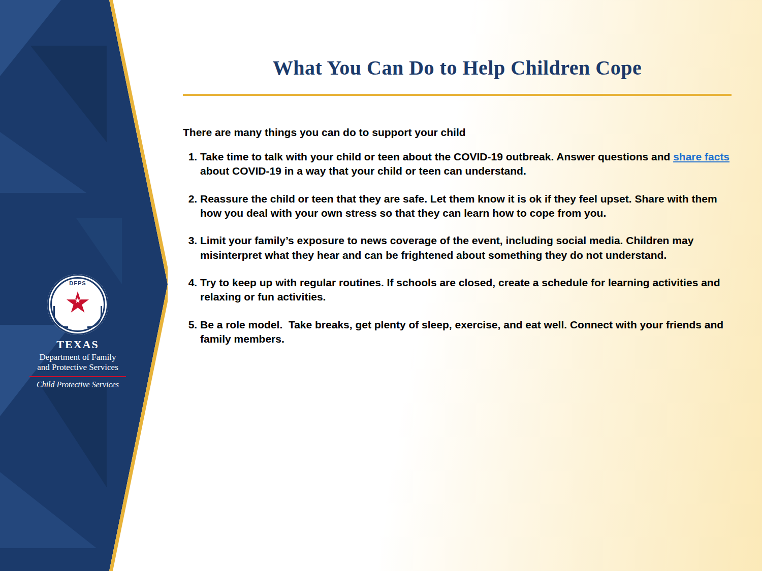DFPS
TEXAS
Department of Family
and Protective Services
Child Protective Services
What You Can Do to Help Children Cope
There are many things you can do to support your child
Take time to talk with your child or teen about the COVID-19 outbreak. Answer questions and share facts about COVID-19 in a way that your child or teen can understand.
Reassure the child or teen that they are safe. Let them know it is ok if they feel upset. Share with them how you deal with your own stress so that they can learn how to cope from you.
Limit your family’s exposure to news coverage of the event, including social media. Children may misinterpret what they hear and can be frightened about something they do not understand.
Try to keep up with regular routines. If schools are closed, create a schedule for learning activities and relaxing or fun activities.
Be a role model. Take breaks, get plenty of sleep, exercise, and eat well. Connect with your friends and family members.